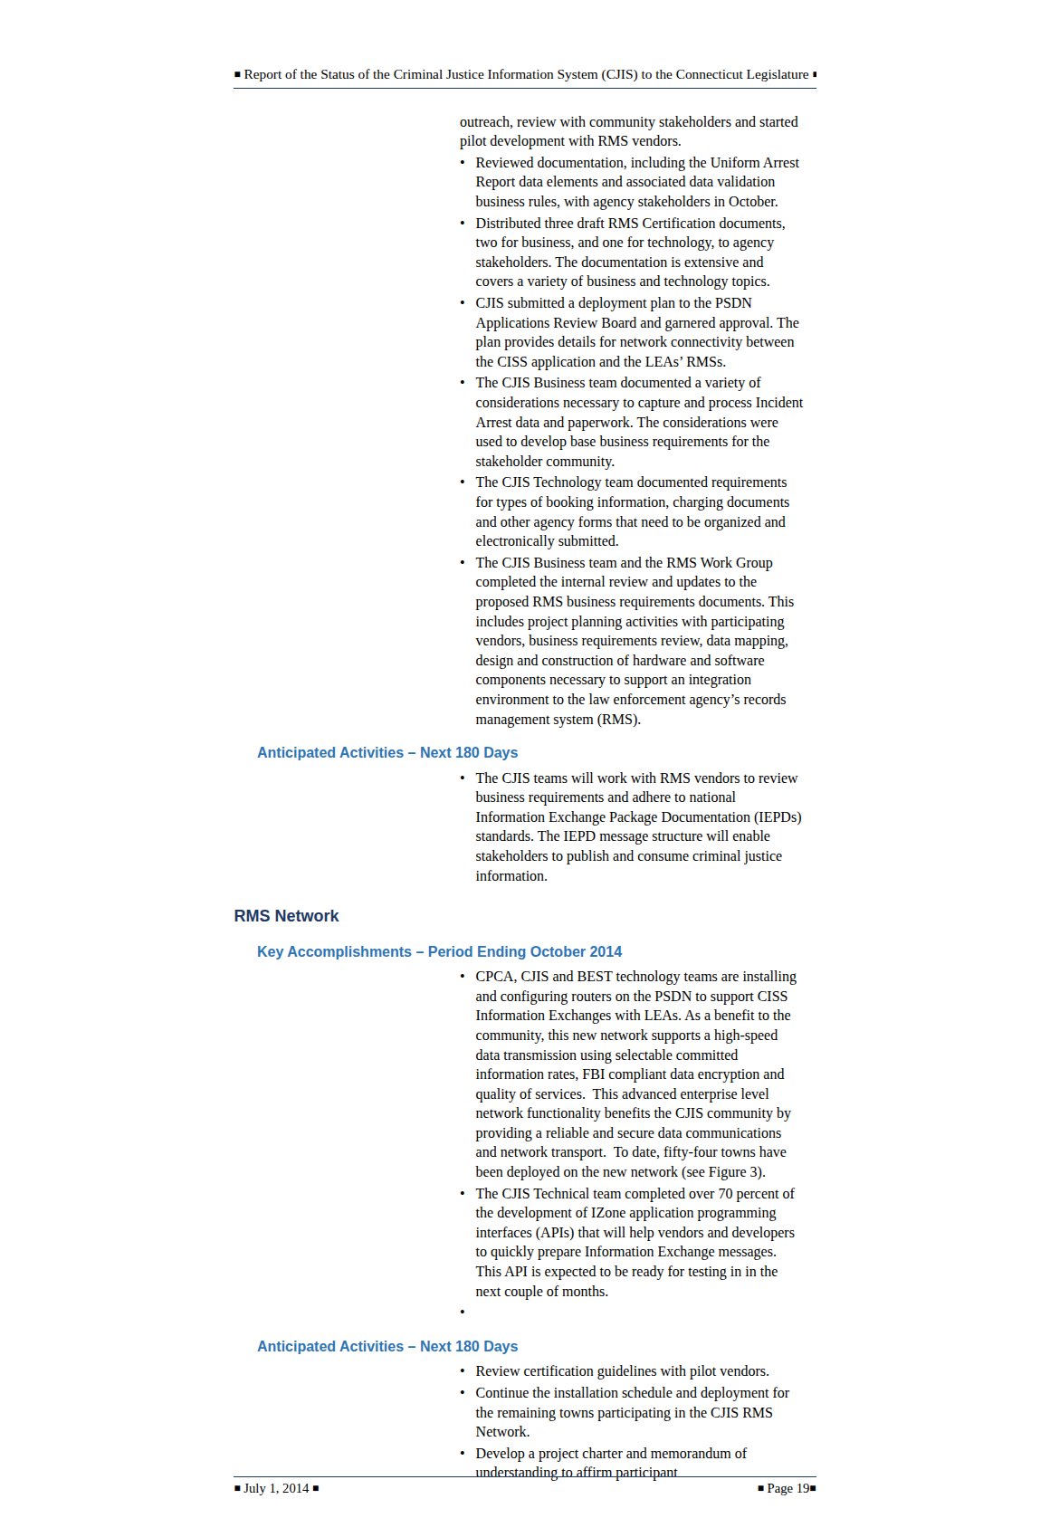■ Report of the Status of the Criminal Justice Information System (CJIS) to the Connecticut Legislature ■
outreach, review with community stakeholders and started pilot development with RMS vendors.
Reviewed documentation, including the Uniform Arrest Report data elements and associated data validation business rules, with agency stakeholders in October.
Distributed three draft RMS Certification documents, two for business, and one for technology, to agency stakeholders. The documentation is extensive and covers a variety of business and technology topics.
CJIS submitted a deployment plan to the PSDN Applications Review Board and garnered approval. The plan provides details for network connectivity between the CISS application and the LEAs’ RMSs.
The CJIS Business team documented a variety of considerations necessary to capture and process Incident Arrest data and paperwork. The considerations were used to develop base business requirements for the stakeholder community.
The CJIS Technology team documented requirements for types of booking information, charging documents and other agency forms that need to be organized and electronically submitted.
The CJIS Business team and the RMS Work Group completed the internal review and updates to the proposed RMS business requirements documents. This includes project planning activities with participating vendors, business requirements review, data mapping, design and construction of hardware and software components necessary to support an integration environment to the law enforcement agency’s records management system (RMS).
Anticipated Activities – Next 180 Days
The CJIS teams will work with RMS vendors to review business requirements and adhere to national Information Exchange Package Documentation (IEPDs) standards. The IEPD message structure will enable stakeholders to publish and consume criminal justice information.
RMS Network
Key Accomplishments – Period Ending October 2014
CPCA, CJIS and BEST technology teams are installing and configuring routers on the PSDN to support CISS Information Exchanges with LEAs. As a benefit to the community, this new network supports a high-speed data transmission using selectable committed information rates, FBI compliant data encryption and quality of services. This advanced enterprise level network functionality benefits the CJIS community by providing a reliable and secure data communications and network transport. To date, fifty-four towns have been deployed on the new network (see Figure 3).
The CJIS Technical team completed over 70 percent of the development of IZone application programming interfaces (APIs) that will help vendors and developers to quickly prepare Information Exchange messages. This API is expected to be ready for testing in in the next couple of months.
Anticipated Activities – Next 180 Days
Review certification guidelines with pilot vendors.
Continue the installation schedule and deployment for the remaining towns participating in the CJIS RMS Network.
Develop a project charter and memorandum of understanding to affirm participant
■ July 1, 2014 ■ ■ Page 19■